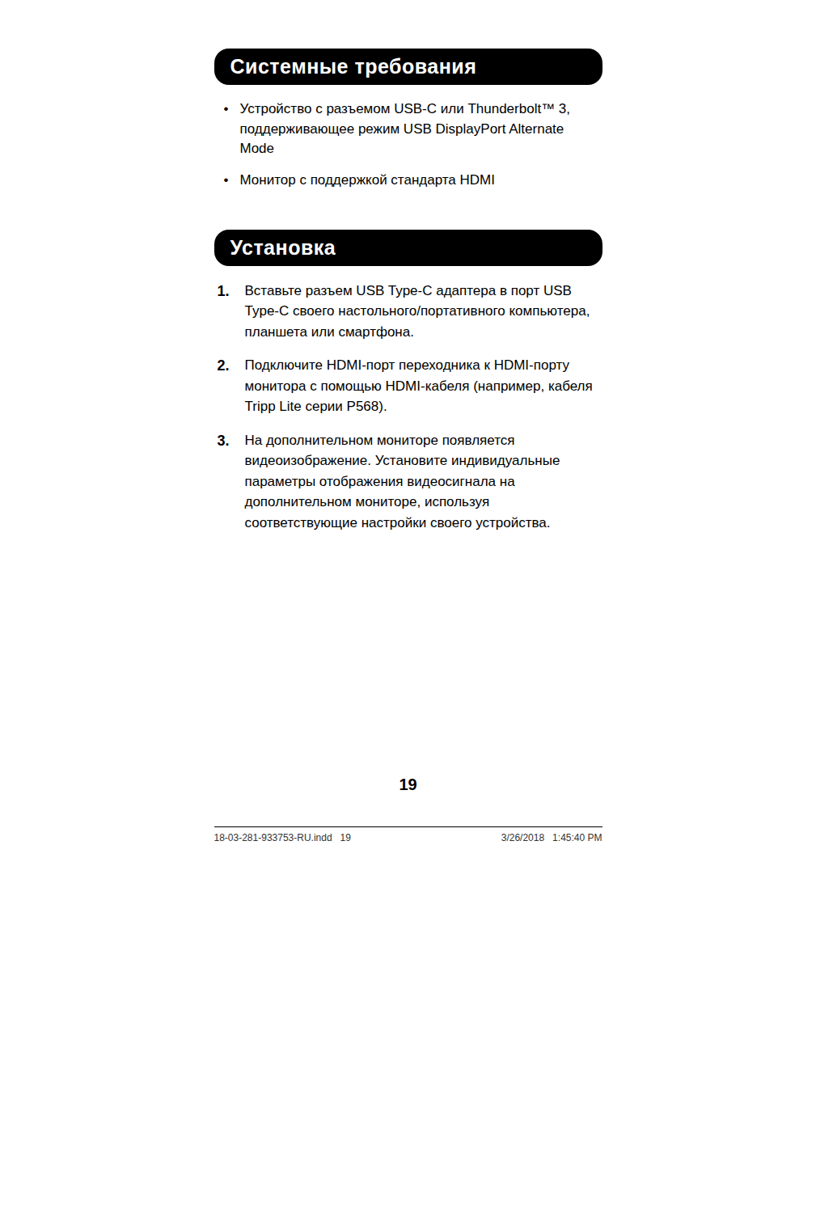Системные требования
Устройство с разъемом USB-C или Thunderbolt™ 3, поддерживающее режим USB DisplayPort Alternate Mode
Монитор с поддержкой стандарта HDMI
Установка
Вставьте разъем USB Type-C адаптера в порт USB Type-C своего настольного/портативного компьютера, планшета или смартфона.
Подключите HDMI-порт переходника к HDMI-порту монитора с помощью HDMI-кабеля (например, кабеля Tripp Lite серии P568).
На дополнительном мониторе появляется видеоизображение. Установите индивидуальные параметры отображения видеосигнала на дополнительном мониторе, используя соответствующие настройки своего устройства.
19
18-03-281-933753-RU.indd 19 3/26/2018 1:45:40 PM